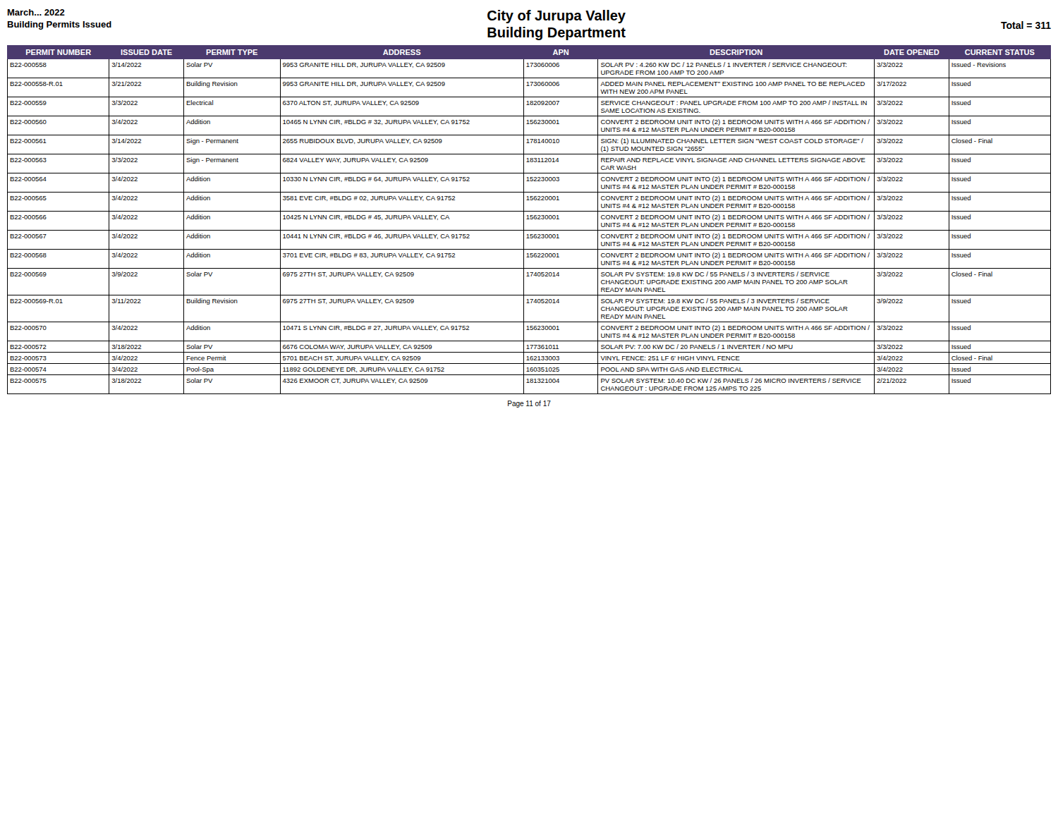March... 2022
Building Permits Issued
City of Jurupa Valley
Building Department
Total = 311
| PERMIT NUMBER | ISSUED DATE | PERMIT TYPE | ADDRESS | APN | DESCRIPTION | DATE OPENED | CURRENT STATUS |
| --- | --- | --- | --- | --- | --- | --- | --- |
| B22-000558 | 3/14/2022 | Solar PV | 9953 GRANITE HILL DR, JURUPA VALLEY, CA 92509 | 173060006 | SOLAR PV : 4.260 KW DC / 12 PANELS / 1 INVERTER / SERVICE CHANGEOUT: UPGRADE FROM 100 AMP TO 200 AMP | 3/3/2022 | Issued - Revisions |
| B22-000558-R.01 | 3/21/2022 | Building Revision | 9953 GRANITE HILL DR, JURUPA VALLEY, CA 92509 | 173060006 | ADDED MAIN PANEL REPLACEMENT" EXISTING 100 AMP PANEL TO BE REPLACED WITH NEW 200 APM PANEL | 3/17/2022 | Issued |
| B22-000559 | 3/3/2022 | Electrical | 6370 ALTON ST, JURUPA VALLEY, CA 92509 | 182092007 | SERVICE CHANGEOUT : PANEL UPGRADE FROM 100 AMP TO 200 AMP / INSTALL IN SAME LOCATION AS EXISTING. | 3/3/2022 | Issued |
| B22-000560 | 3/4/2022 | Addition | 10465 N LYNN CIR, #BLDG # 32, JURUPA VALLEY, CA 91752 | 156230001 | CONVERT 2 BEDROOM UNIT INTO (2) 1 BEDROOM UNITS WITH A 466 SF ADDITION / UNITS #4 & #12 MASTER PLAN UNDER PERMIT # B20-000158 | 3/3/2022 | Issued |
| B22-000561 | 3/14/2022 | Sign - Permanent | 2655 RUBIDOUX BLVD, JURUPA VALLEY, CA 92509 | 178140010 | SIGN: (1) ILLUMINATED CHANNEL LETTER SIGN "WEST COAST COLD STORAGE" / (1) STUD MOUNTED SIGN "2655" | 3/3/2022 | Closed - Final |
| B22-000563 | 3/3/2022 | Sign - Permanent | 6824 VALLEY WAY, JURUPA VALLEY, CA 92509 | 183112014 | REPAIR AND REPLACE VINYL SIGNAGE AND CHANNEL LETTERS SIGNAGE ABOVE CAR WASH | 3/3/2022 | Issued |
| B22-000564 | 3/4/2022 | Addition | 10330 N LYNN CIR, #BLDG # 64, JURUPA VALLEY, CA 91752 | 152230003 | CONVERT 2 BEDROOM UNIT INTO (2) 1 BEDROOM UNITS WITH A 466 SF ADDITION / UNITS #4 & #12 MASTER PLAN UNDER PERMIT # B20-000158 | 3/3/2022 | Issued |
| B22-000565 | 3/4/2022 | Addition | 3581 EVE CIR, #BLDG # 02, JURUPA VALLEY, CA 91752 | 156220001 | CONVERT 2 BEDROOM UNIT INTO (2) 1 BEDROOM UNITS WITH A 466 SF ADDITION / UNITS #4 & #12 MASTER PLAN UNDER PERMIT # B20-000158 | 3/3/2022 | Issued |
| B22-000566 | 3/4/2022 | Addition | 10425 N LYNN CIR, #BLDG # 45, JURUPA VALLEY, CA | 156230001 | CONVERT 2 BEDROOM UNIT INTO (2) 1 BEDROOM UNITS WITH A 466 SF ADDITION / UNITS #4 & #12 MASTER PLAN UNDER PERMIT # B20-000158 | 3/3/2022 | Issued |
| B22-000567 | 3/4/2022 | Addition | 10441 N LYNN CIR, #BLDG # 46, JURUPA VALLEY, CA 91752 | 156230001 | CONVERT 2 BEDROOM UNIT INTO (2) 1 BEDROOM UNITS WITH A 466 SF ADDITION / UNITS #4 & #12 MASTER PLAN UNDER PERMIT # B20-000158 | 3/3/2022 | Issued |
| B22-000568 | 3/4/2022 | Addition | 3701 EVE CIR, #BLDG # 83, JURUPA VALLEY, CA 91752 | 156220001 | CONVERT 2 BEDROOM UNIT INTO (2) 1 BEDROOM UNITS WITH A 466 SF ADDITION / UNITS #4 & #12 MASTER PLAN UNDER PERMIT # B20-000158 | 3/3/2022 | Issued |
| B22-000569 | 3/9/2022 | Solar PV | 6975 27TH ST, JURUPA VALLEY, CA 92509 | 174052014 | SOLAR PV SYSTEM: 19.8 KW DC / 55 PANELS / 3 INVERTERS / SERVICE CHANGEOUT: UPGRADE EXISTING 200 AMP MAIN PANEL TO 200 AMP SOLAR READY MAIN PANEL | 3/3/2022 | Closed - Final |
| B22-000569-R.01 | 3/11/2022 | Building Revision | 6975 27TH ST, JURUPA VALLEY, CA 92509 | 174052014 | SOLAR PV SYSTEM: 19.8 KW DC / 55 PANELS / 3 INVERTERS / SERVICE CHANGEOUT: UPGRADE EXISTING 200 AMP MAIN PANEL TO 200 AMP SOLAR READY MAIN PANEL | 3/9/2022 | Issued |
| B22-000570 | 3/4/2022 | Addition | 10471 S LYNN CIR, #BLDG # 27, JURUPA VALLEY, CA 91752 | 156230001 | CONVERT 2 BEDROOM UNIT INTO (2) 1 BEDROOM UNITS WITH A 466 SF ADDITION / UNITS #4 & #12 MASTER PLAN UNDER PERMIT # B20-000158 | 3/3/2022 | Issued |
| B22-000572 | 3/18/2022 | Solar PV | 6676 COLOMA WAY, JURUPA VALLEY, CA 92509 | 177361011 | SOLAR PV: 7.00 KW DC / 20 PANELS / 1 INVERTER / NO MPU | 3/3/2022 | Issued |
| B22-000573 | 3/4/2022 | Fence Permit | 5701 BEACH ST, JURUPA VALLEY, CA 92509 | 162133003 | VINYL FENCE: 251 LF 6' HIGH VINYL FENCE | 3/4/2022 | Closed - Final |
| B22-000574 | 3/4/2022 | Pool-Spa | 11892 GOLDENEYE DR, JURUPA VALLEY, CA 91752 | 160351025 | POOL AND SPA WITH GAS AND ELECTRICAL | 3/4/2022 | Issued |
| B22-000575 | 3/18/2022 | Solar PV | 4326 EXMOOR CT, JURUPA VALLEY, CA 92509 | 181321004 | PV SOLAR SYSTEM: 10.40 DC KW / 26 PANELS / 26 MICRO INVERTERS / SERVICE CHANGEOUT : UPGRADE FROM 125 AMPS TO 225 | 2/21/2022 | Issued |
Page 11 of 17